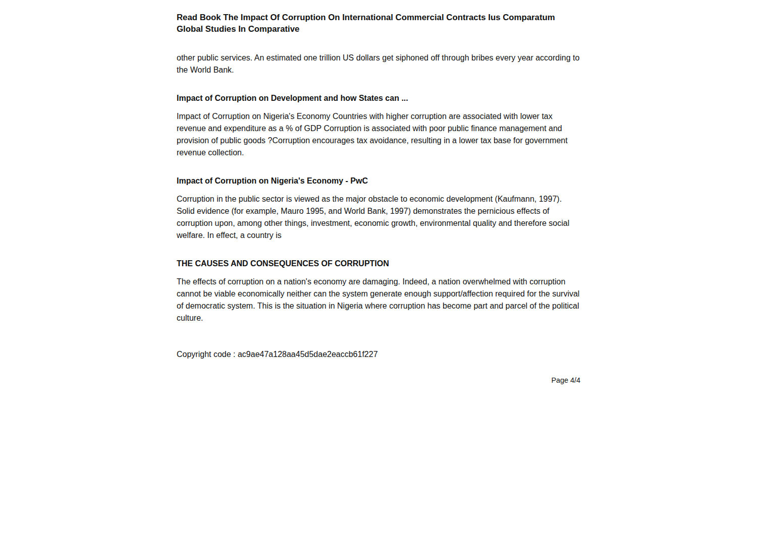Read Book The Impact Of Corruption On International Commercial Contracts Ius Comparatum Global Studies In Comparative
other public services. An estimated one trillion US dollars get siphoned off through bribes every year according to the World Bank.
Impact of Corruption on Development and how States can ...
Impact of Corruption on Nigeria's Economy Countries with higher corruption are associated with lower tax revenue and expenditure as a % of GDP Corruption is associated with poor public finance management and provision of public goods ?Corruption encourages tax avoidance, resulting in a lower tax base for government revenue collection.
Impact of Corruption on Nigeria's Economy - PwC
Corruption in the public sector is viewed as the major obstacle to economic development (Kaufmann, 1997). Solid evidence (for example, Mauro 1995, and World Bank, 1997) demonstrates the pernicious effects of corruption upon, among other things, investment, economic growth, environmental quality and therefore social welfare. In effect, a country is
THE CAUSES AND CONSEQUENCES OF CORRUPTION
The effects of corruption on a nation's economy are damaging. Indeed, a nation overwhelmed with corruption cannot be viable economically neither can the system generate enough support/affection required for the survival of democratic system. This is the situation in Nigeria where corruption has become part and parcel of the political culture.
Copyright code : ac9ae47a128aa45d5dae2eaccb61f227
Page 4/4